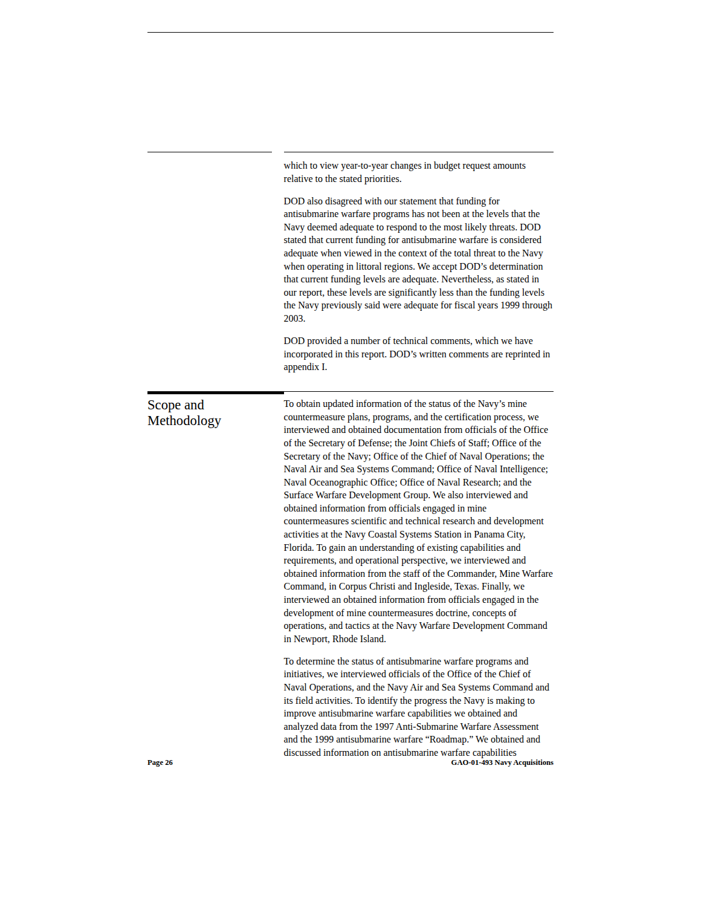which to view year-to-year changes in budget request amounts relative to the stated priorities.
DOD also disagreed with our statement that funding for antisubmarine warfare programs has not been at the levels that the Navy deemed adequate to respond to the most likely threats. DOD stated that current funding for antisubmarine warfare is considered adequate when viewed in the context of the total threat to the Navy when operating in littoral regions. We accept DOD’s determination that current funding levels are adequate. Nevertheless, as stated in our report, these levels are significantly less than the funding levels the Navy previously said were adequate for fiscal years 1999 through 2003.
DOD provided a number of technical comments, which we have incorporated in this report. DOD’s written comments are reprinted in appendix I.
Scope and
Methodology
To obtain updated information of the status of the Navy’s mine countermeasure plans, programs, and the certification process, we interviewed and obtained documentation from officials of the Office of the Secretary of Defense; the Joint Chiefs of Staff; Office of the Secretary of the Navy; Office of the Chief of Naval Operations; the Naval Air and Sea Systems Command; Office of Naval Intelligence; Naval Oceanographic Office; Office of Naval Research; and the Surface Warfare Development Group. We also interviewed and obtained information from officials engaged in mine countermeasures scientific and technical research and development activities at the Navy Coastal Systems Station in Panama City, Florida. To gain an understanding of existing capabilities and requirements, and operational perspective, we interviewed and obtained information from the staff of the Commander, Mine Warfare Command, in Corpus Christi and Ingleside, Texas. Finally, we interviewed an obtained information from officials engaged in the development of mine countermeasures doctrine, concepts of operations, and tactics at the Navy Warfare Development Command in Newport, Rhode Island.
To determine the status of antisubmarine warfare programs and initiatives, we interviewed officials of the Office of the Chief of Naval Operations, and the Navy Air and Sea Systems Command and its field activities. To identify the progress the Navy is making to improve antisubmarine warfare capabilities we obtained and analyzed data from the 1997 Anti-Submarine Warfare Assessment and the 1999 antisubmarine warfare “Roadmap.” We obtained and discussed information on antisubmarine warfare capabilities
Page 26
GAO-01-493 Navy Acquisitions